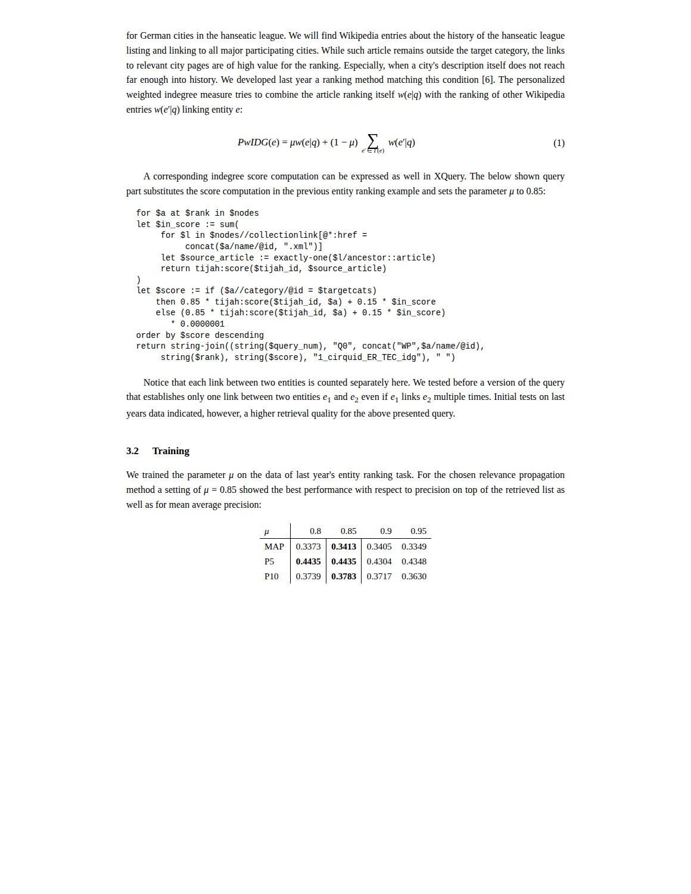for German cities in the hanseatic league. We will find Wikipedia entries about the history of the hanseatic league listing and linking to all major participating cities. While such article remains outside the target category, the links to relevant city pages are of high value for the ranking. Especially, when a city's description itself does not reach far enough into history. We developed last year a ranking method matching this condition [6]. The personalized weighted indegree measure tries to combine the article ranking itself w(e|q) with the ranking of other Wikipedia entries w(e′|q) linking entity e:
PwIDG(e) = μw(e|q) + (1 − μ) ∑ e′ ∈ Γ(e) w(e′|q)
(1)
A corresponding indegree score computation can be expressed as well in XQuery. The below shown query part substitutes the score computation in the previous entity ranking example and sets the parameter μ to 0.85:
for $a at $rank in $nodes
let $in_score := sum(
     for $l in $nodes//collectionlink[@*:href =
          concat($a/name/@id, ".xml")]
     let $source_article := exactly-one($l/ancestor::article)
     return tijah:score($tijah_id, $source_article)
)
let $score := if ($a//category/@id = $targetcats)
    then 0.85 * tijah:score($tijah_id, $a) + 0.15 * $in_score
    else (0.85 * tijah:score($tijah_id, $a) + 0.15 * $in_score)
       * 0.0000001
order by $score descending
return string-join((string($query_num), "Q0", concat("WP",$a/name/@id),
     string($rank), string($score), "1_cirquid_ER_TEC_idg"), " ")
Notice that each link between two entities is counted separately here. We tested before a version of the query that establishes only one link between two entities e1 and e2 even if e1 links e2 multiple times. Initial tests on last years data indicated, however, a higher retrieval quality for the above presented query.
3.2 Training
We trained the parameter μ on the data of last year's entity ranking task. For the chosen relevance propagation method a setting of μ = 0.85 showed the best performance with respect to precision on top of the retrieved list as well as for mean average precision:
| μ | 0.8 | 0.85 | 0.9 | 0.95 |
| --- | --- | --- | --- | --- |
| MAP | 0.3373 | 0.3413 | 0.3405 | 0.3349 |
| P5 | 0.4435 | 0.4435 | 0.4304 | 0.4348 |
| P10 | 0.3739 | 0.3783 | 0.3717 | 0.3630 |